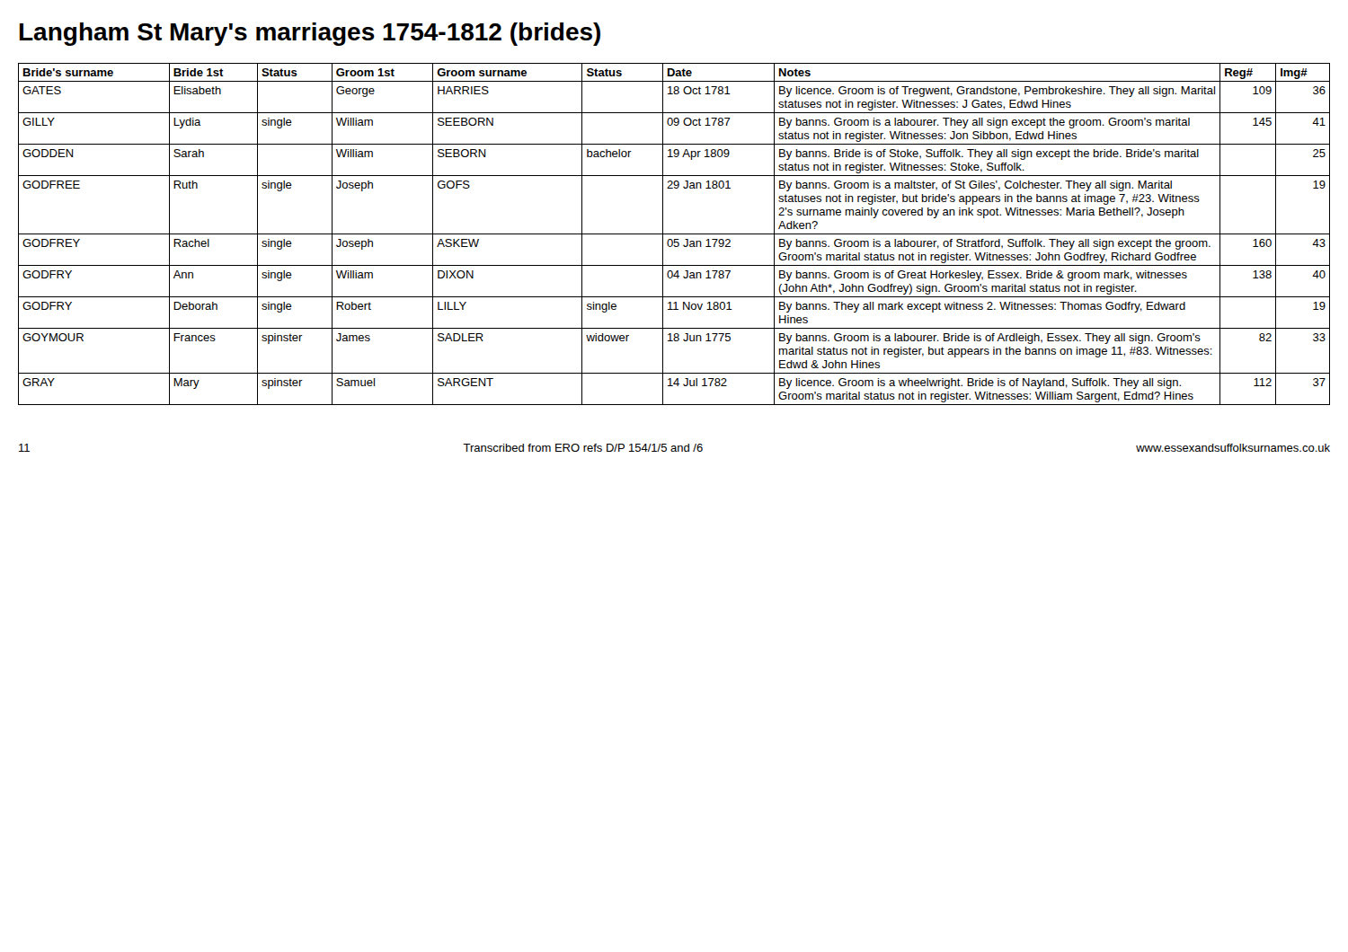Langham St Mary's marriages 1754-1812 (brides)
| Bride's surname | Bride 1st | Status | Groom 1st | Groom surname | Status | Date | Notes | Reg# | Img# |
| --- | --- | --- | --- | --- | --- | --- | --- | --- | --- |
| GATES | Elisabeth | | George | HARRIES | | 18 Oct 1781 | By licence. Groom is of Tregwent, Grandstone, Pembrokeshire. They all sign. Marital statuses not in register. Witnesses: J Gates, Edwd Hines | 109 | 36 |
| GILLY | Lydia | single | William | SEEBORN | | 09 Oct 1787 | By banns. Groom is a labourer. They all sign except the groom. Groom's marital status not in register. Witnesses: Jon Sibbon, Edwd Hines | 145 | 41 |
| GODDEN | Sarah | | William | SEBORN | bachelor | 19 Apr 1809 | By banns. Bride is of Stoke, Suffolk. They all sign except the bride. Bride's marital status not in register. Witnesses: Stoke, Suffolk. | | 25 |
| GODFREE | Ruth | single | Joseph | GOFS | | 29 Jan 1801 | By banns. Groom is a maltster, of St Giles', Colchester. They all sign. Marital statuses not in register, but bride's appears in the banns at image 7, #23. Witness 2's surname mainly covered by an ink spot. Witnesses: Maria Bethell?, Joseph Adken? | | 19 |
| GODFREY | Rachel | single | Joseph | ASKEW | | 05 Jan 1792 | By banns. Groom is a labourer, of Stratford, Suffolk. They all sign except the groom. Groom's marital status not in register. Witnesses: John Godfrey, Richard Godfree | 160 | 43 |
| GODFRY | Ann | single | William | DIXON | | 04 Jan 1787 | By banns. Groom is of Great Horkesley, Essex. Bride & groom mark, witnesses (John Ath*, John Godfrey) sign. Groom's marital status not in register. | 138 | 40 |
| GODFRY | Deborah | single | Robert | LILLY | single | 11 Nov 1801 | By banns. They all mark except witness 2. Witnesses: Thomas Godfry, Edward Hines | | 19 |
| GOYMOUR | Frances | spinster | James | SADLER | widower | 18 Jun 1775 | By banns. Groom is a labourer. Bride is of Ardleigh, Essex. They all sign. Groom's marital status not in register, but appears in the banns on image 11, #83. Witnesses: Edwd & John Hines | 82 | 33 |
| GRAY | Mary | spinster | Samuel | SARGENT | | 14 Jul 1782 | By licence. Groom is a wheelwright. Bride is of Nayland, Suffolk. They all sign. Groom's marital status not in register. Witnesses: William Sargent, Edmd? Hines | 112 | 37 |
11
Transcribed from ERO refs D/P 154/1/5 and /6
www.essexandsuffolksurnames.co.uk